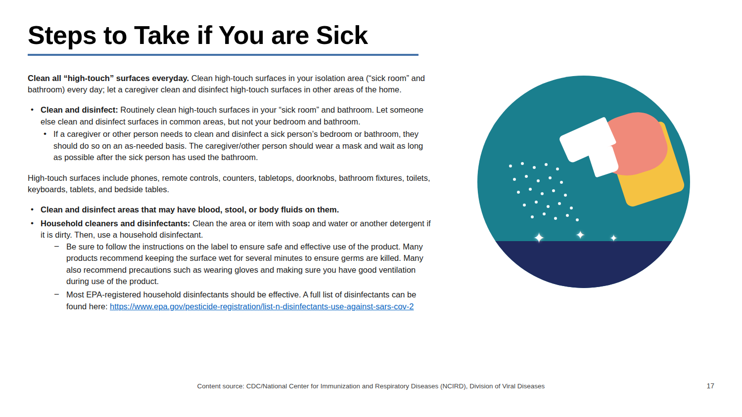Steps to Take if You are Sick
Clean all “high-touch” surfaces everyday. Clean high-touch surfaces in your isolation area (“sick room” and bathroom) every day; let a caregiver clean and disinfect high-touch surfaces in other areas of the home.
Clean and disinfect: Routinely clean high-touch surfaces in your “sick room” and bathroom. Let someone else clean and disinfect surfaces in common areas, but not your bedroom and bathroom.
If a caregiver or other person needs to clean and disinfect a sick person’s bedroom or bathroom, they should do so on an as-needed basis. The caregiver/other person should wear a mask and wait as long as possible after the sick person has used the bathroom.
High-touch surfaces include phones, remote controls, counters, tabletops, doorknobs, bathroom fixtures, toilets, keyboards, tablets, and bedside tables.
Clean and disinfect areas that may have blood, stool, or body fluids on them.
Household cleaners and disinfectants: Clean the area or item with soap and water or another detergent if it is dirty. Then, use a household disinfectant.
Be sure to follow the instructions on the label to ensure safe and effective use of the product. Many products recommend keeping the surface wet for several minutes to ensure germs are killed. Many also recommend precautions such as wearing gloves and making sure you have good ventilation during use of the product.
Most EPA-registered household disinfectants should be effective. A full list of disinfectants can be found here: https://www.epa.gov/pesticide-registration/list-n-disinfectants-use-against-sars-cov-2
✦
✦
✦
Content source: CDC/National Center for Immunization and Respiratory Diseases (NCIRD), Division of Viral Diseases
17